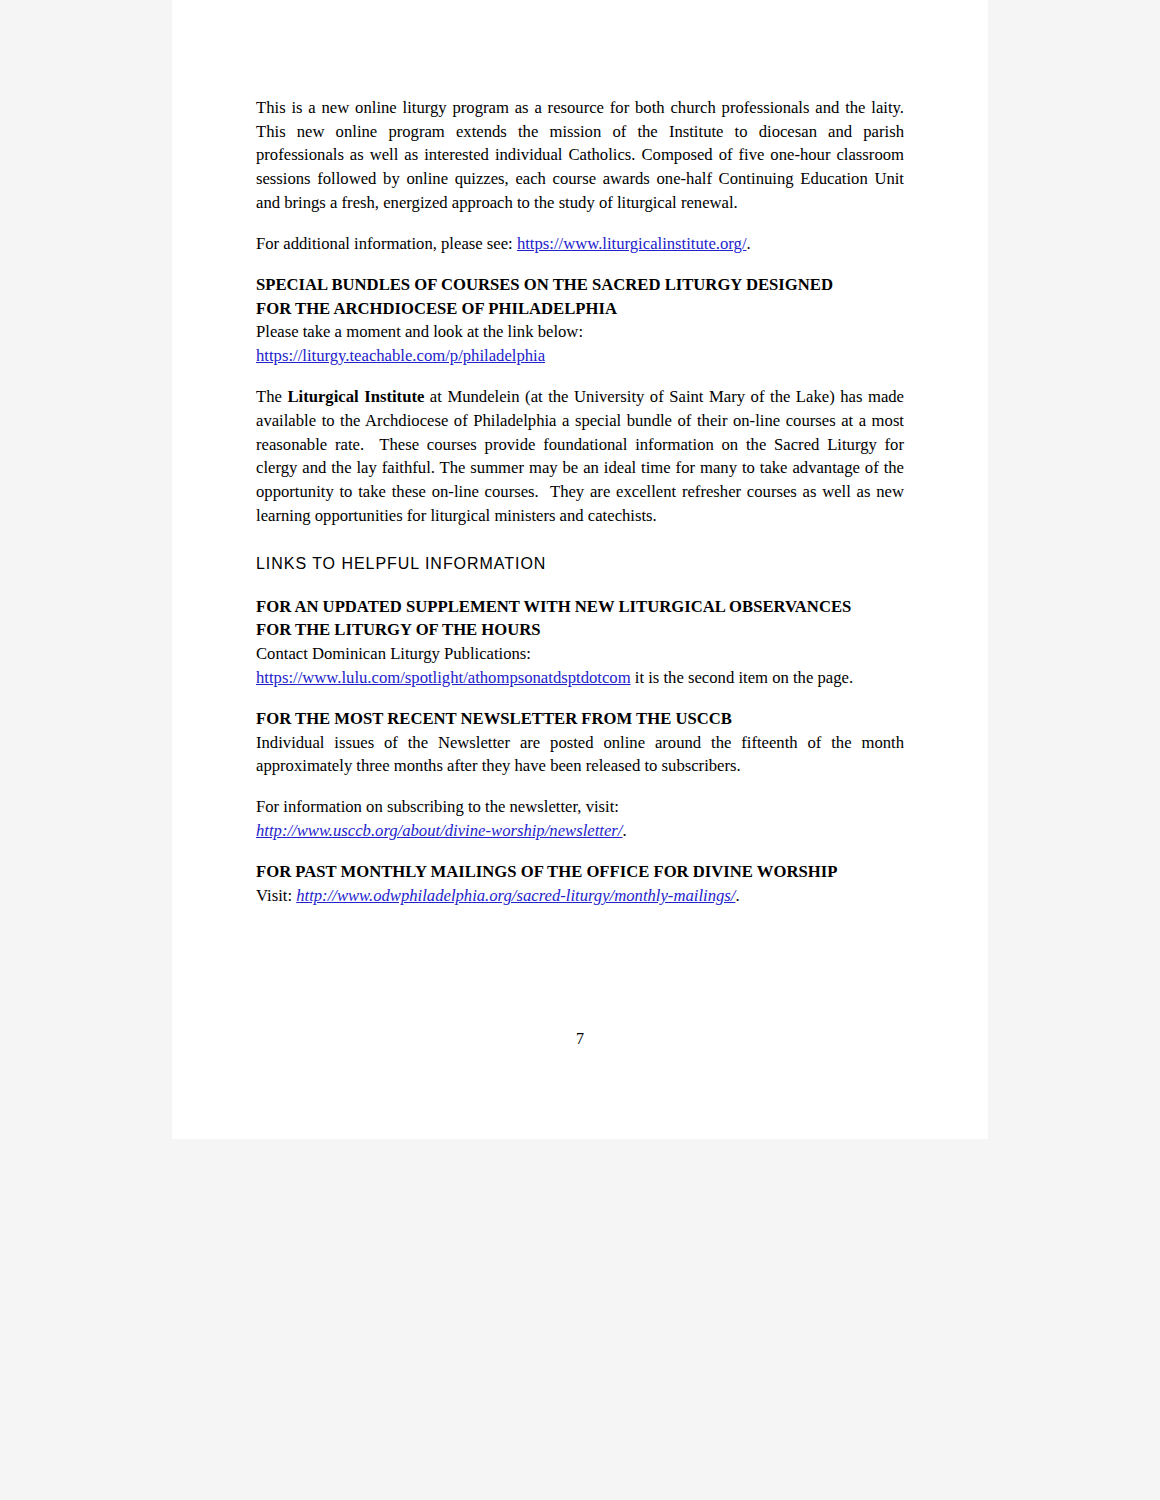This is a new online liturgy program as a resource for both church professionals and the laity. This new online program extends the mission of the Institute to diocesan and parish professionals as well as interested individual Catholics. Composed of five one-hour classroom sessions followed by online quizzes, each course awards one-half Continuing Education Unit and brings a fresh, energized approach to the study of liturgical renewal.
For additional information, please see: https://www.liturgicalinstitute.org/.
Special bundles of courses on the Sacred Liturgy designed
for the Archdiocese of Philadelphia
Please take a moment and look at the link below:
https://liturgy.teachable.com/p/philadelphia
The Liturgical Institute at Mundelein (at the University of Saint Mary of the Lake) has made available to the Archdiocese of Philadelphia a special bundle of their on-line courses at a most reasonable rate. These courses provide foundational information on the Sacred Liturgy for clergy and the lay faithful. The summer may be an ideal time for many to take advantage of the opportunity to take these on-line courses. They are excellent refresher courses as well as new learning opportunities for liturgical ministers and catechists.
Links to Helpful Information
For an updated supplement with new liturgical observances
for the Liturgy of the Hours
Contact Dominican Liturgy Publications:
https://www.lulu.com/spotlight/athompsonatdsptdotcom it is the second item on the page.
For the most recent newsletter from the USCCB
Individual issues of the Newsletter are posted online around the fifteenth of the month approximately three months after they have been released to subscribers.
For information on subscribing to the newsletter, visit:
http://www.usccb.org/about/divine-worship/newsletter/.
For past monthly mailings of the Office for Divine Worship
Visit: http://www.odwphiladelphia.org/sacred-liturgy/monthly-mailings/.
7